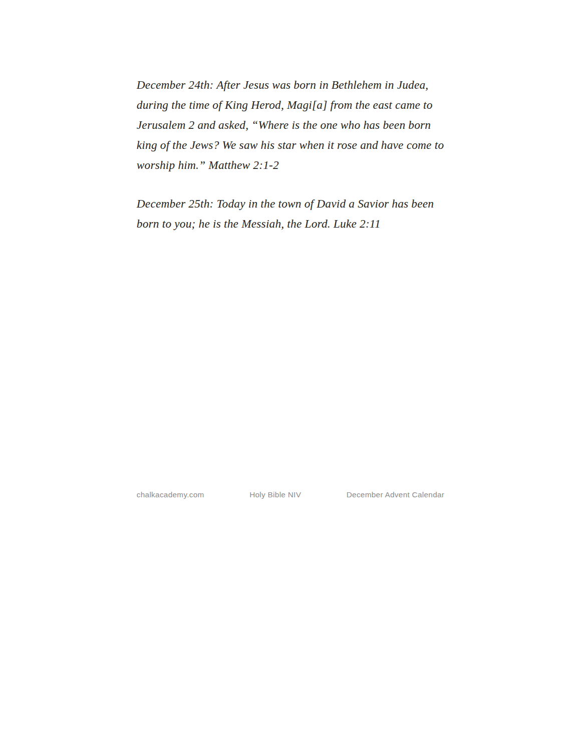December 24th: After Jesus was born in Bethlehem in Judea, during the time of King Herod, Magi[a] from the east came to Jerusalem 2 and asked, “Where is the one who has been born king of the Jews? We saw his star when it rose and have come to worship him.” Matthew 2:1-2
December 25th: Today in the town of David a Savior has been born to you; he is the Messiah, the Lord. Luke 2:11
chalkacademy.com Holy Bible NIV December Advent Calendar